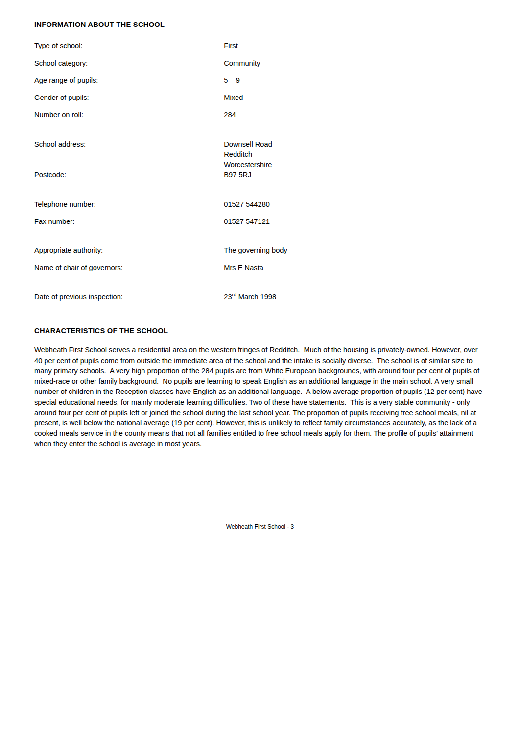INFORMATION ABOUT THE SCHOOL
| Type of school: | First |
| School category: | Community |
| Age range of pupils: | 5 – 9 |
| Gender of pupils: | Mixed |
| Number on roll: | 284 |
| School address: | Downsell Road Redditch Worcestershire |
| Postcode: | B97 5RJ |
| Telephone number: | 01527 544280 |
| Fax number: | 01527 547121 |
| Appropriate authority: | The governing body |
| Name of chair of governors: | Mrs E Nasta |
| Date of previous inspection: | 23 rd March 1998 |
CHARACTERISTICS OF THE SCHOOL
Webheath First School serves a residential area on the western fringes of Redditch. Much of the housing is privately-owned. However, over 40 per cent of pupils come from outside the immediate area of the school and the intake is socially diverse. The school is of similar size to many primary schools. A very high proportion of the 284 pupils are from White European backgrounds, with around four per cent of pupils of mixed-race or other family background. No pupils are learning to speak English as an additional language in the main school. A very small number of children in the Reception classes have English as an additional language. A below average proportion of pupils (12 per cent) have special educational needs, for mainly moderate learning difficulties. Two of these have statements. This is a very stable community - only around four per cent of pupils left or joined the school during the last school year. The proportion of pupils receiving free school meals, nil at present, is well below the national average (19 per cent). However, this is unlikely to reflect family circumstances accurately, as the lack of a cooked meals service in the county means that not all families entitled to free school meals apply for them. The profile of pupils’ attainment when they enter the school is average in most years.
Webheath First School - 3